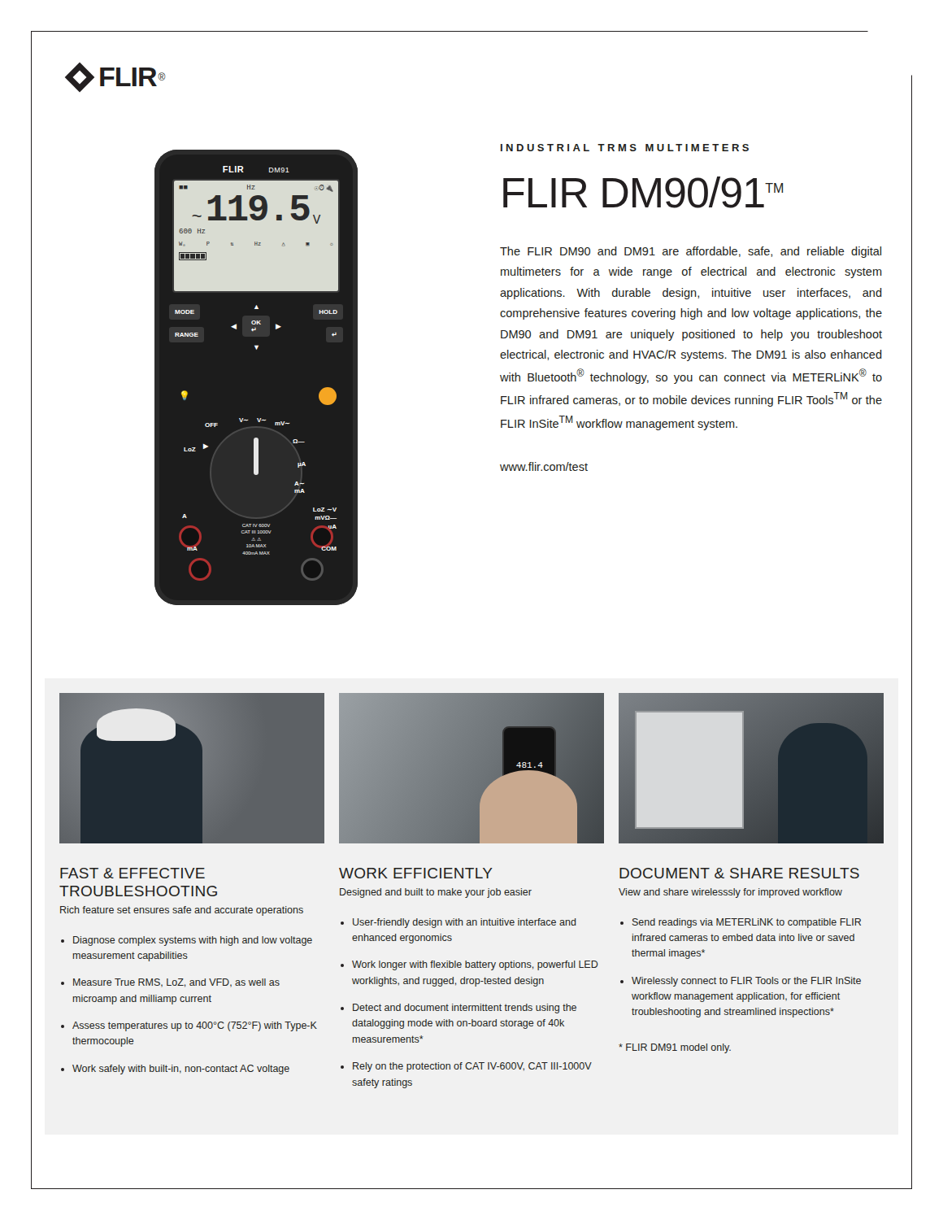FLIR®
FLIRDM91
■■Hz☉⏱🔌
~ 119.5 V
600 Hz
W₀ P⇅Hz△▣☼
MODE
RANGE
HOLD
↵
▲ ▼ ◀ ▶
OK
↵
💡
OFF V∼ V∼ mV∼ Ω— µA A∼
mA LoZ ▶
A mA LoZ ∼V
mVΩ—
µA COM
CAT IV 600V
CAT III 1000V
⚠ ⚠
10A MAX
400mA MAX
INDUSTRIAL TRMS MULTIMETERS
FLIR DM90/91TM
The FLIR DM90 and DM91 are affordable, safe, and reliable digital multimeters for a wide range of electrical and electronic system applications. With durable design, intuitive user interfaces, and comprehensive features covering high and low voltage applications, the DM90 and DM91 are uniquely positioned to help you troubleshoot electrical, electronic and HVAC/R systems. The DM91 is also enhanced with Bluetooth® technology, so you can connect via METERLiNK® to FLIR infrared cameras, or to mobile devices running FLIR ToolsTM or the FLIR InSiteTM workflow management system.
www.flir.com/test
481.4
FAST & EFFECTIVE
TROUBLESHOOTING
Rich feature set ensures safe and accurate operations
Diagnose complex systems with high and low voltage measurement capabilities
Measure True RMS, LoZ, and VFD, as well as microamp and milliamp current
Assess temperatures up to 400°C (752°F) with Type-K thermocouple
Work safely with built-in, non-contact AC voltage
WORK EFFICIENTLY
Designed and built to make your job easier
User-friendly design with an intuitive interface and enhanced ergonomics
Work longer with flexible battery options, powerful LED worklights, and rugged, drop-tested design
Detect and document intermittent trends using the datalogging mode with on-board storage of 40k measurements*
Rely on the protection of CAT IV-600V, CAT III-1000V safety ratings
DOCUMENT & SHARE RESULTS
View and share wirelesssly for improved workflow
Send readings via METERLiNK to compatible FLIR infrared cameras to embed data into live or saved thermal images*
Wirelessly connect to FLIR Tools or the FLIR InSite workflow management application, for efficient troubleshooting and streamlined inspections*
* FLIR DM91 model only.